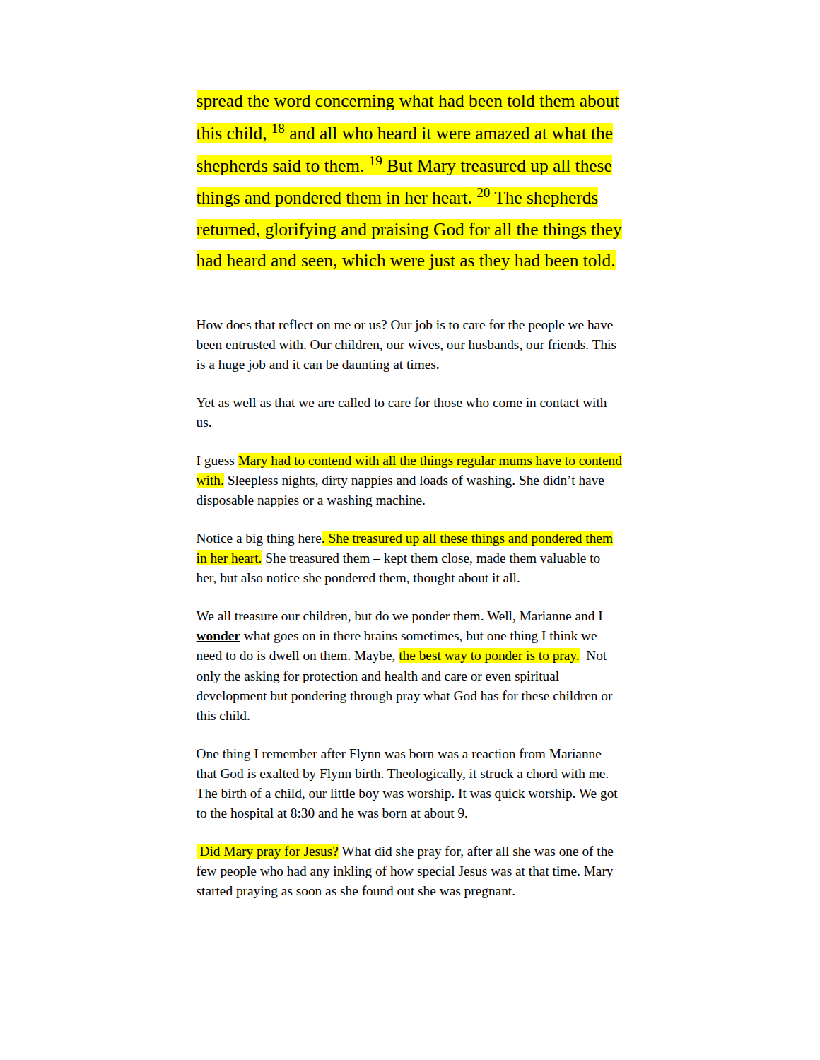spread the word concerning what had been told them about this child, 18 and all who heard it were amazed at what the shepherds said to them. 19 But Mary treasured up all these things and pondered them in her heart. 20 The shepherds returned, glorifying and praising God for all the things they had heard and seen, which were just as they had been told.
How does that reflect on me or us? Our job is to care for the people we have been entrusted with. Our children, our wives, our husbands, our friends. This is a huge job and it can be daunting at times.
Yet as well as that we are called to care for those who come in contact with us.
I guess Mary had to contend with all the things regular mums have to contend with. Sleepless nights, dirty nappies and loads of washing. She didn’t have disposable nappies or a washing machine.
Notice a big thing here. She treasured up all these things and pondered them in her heart. She treasured them – kept them close, made them valuable to her, but also notice she pondered them, thought about it all.
We all treasure our children, but do we ponder them. Well, Marianne and I wonder what goes on in there brains sometimes, but one thing I think we need to do is dwell on them. Maybe, the best way to ponder is to pray. Not only the asking for protection and health and care or even spiritual development but pondering through pray what God has for these children or this child.
One thing I remember after Flynn was born was a reaction from Marianne that God is exalted by Flynn birth. Theologically, it struck a chord with me. The birth of a child, our little boy was worship. It was quick worship. We got to the hospital at 8:30 and he was born at about 9.
Did Mary pray for Jesus? What did she pray for, after all she was one of the few people who had any inkling of how special Jesus was at that time. Mary started praying as soon as she found out she was pregnant.